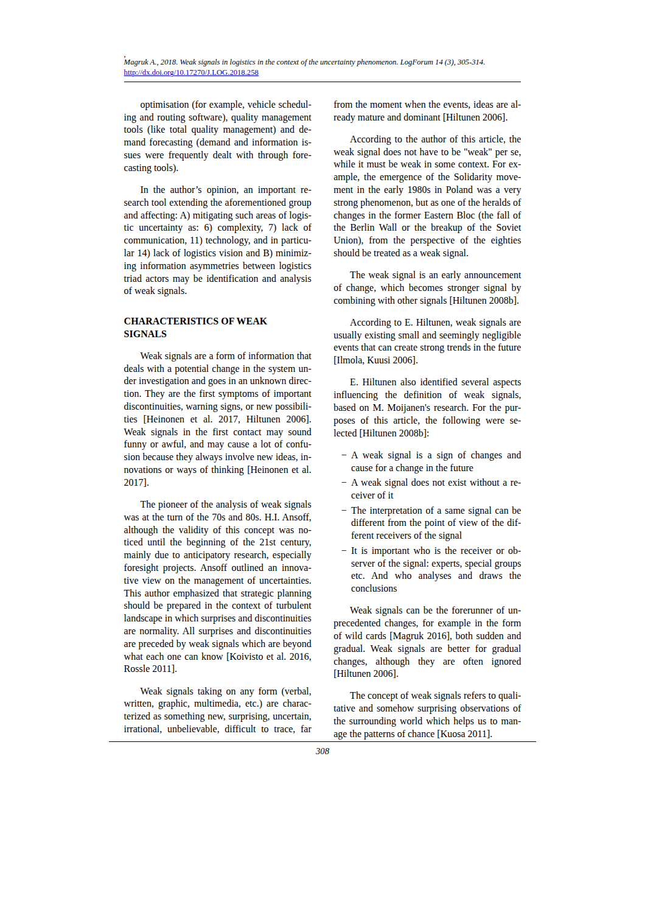, Magruk A., 2018. Weak signals in logistics in the context of the uncertainty phenomenon. LogForum 14 (3), 305-314. http://dx.doi.org/10.17270/J.LOG.2018.258
optimisation (for example, vehicle scheduling and routing software), quality management tools (like total quality management) and demand forecasting (demand and information issues were frequently dealt with through forecasting tools).
In the author’s opinion, an important research tool extending the aforementioned group and affecting: A) mitigating such areas of logistic uncertainty as: 6) complexity, 7) lack of communication, 11) technology, and in particular 14) lack of logistics vision and B) minimizing information asymmetries between logistics triad actors may be identification and analysis of weak signals.
CHARACTERISTICS OF WEAK SIGNALS
Weak signals are a form of information that deals with a potential change in the system under investigation and goes in an unknown direction. They are the first symptoms of important discontinuities, warning signs, or new possibilities [Heinonen et al. 2017, Hiltunen 2006]. Weak signals in the first contact may sound funny or awful, and may cause a lot of confusion because they always involve new ideas, innovations or ways of thinking [Heinonen et al. 2017].
The pioneer of the analysis of weak signals was at the turn of the 70s and 80s. H.I. Ansoff, although the validity of this concept was noticed until the beginning of the 21st century, mainly due to anticipatory research, especially foresight projects. Ansoff outlined an innovative view on the management of uncertainties. This author emphasized that strategic planning should be prepared in the context of turbulent landscape in which surprises and discontinuities are normality. All surprises and discontinuities are preceded by weak signals which are beyond what each one can know [Koivisto et al. 2016, Rossle 2011].
Weak signals taking on any form (verbal, written, graphic, multimedia, etc.) are characterized as something new, surprising, uncertain, irrational, unbelievable, difficult to trace, far from the moment when the events, ideas are already mature and dominant [Hiltunen 2006].
According to the author of this article, the weak signal does not have to be "weak" per se, while it must be weak in some context. For example, the emergence of the Solidarity movement in the early 1980s in Poland was a very strong phenomenon, but as one of the heralds of changes in the former Eastern Bloc (the fall of the Berlin Wall or the breakup of the Soviet Union), from the perspective of the eighties should be treated as a weak signal.
The weak signal is an early announcement of change, which becomes stronger signal by combining with other signals [Hiltunen 2008b].
According to E. Hiltunen, weak signals are usually existing small and seemingly negligible events that can create strong trends in the future [Ilmola, Kuusi 2006].
E. Hiltunen also identified several aspects influencing the definition of weak signals, based on M. Moijanen's research. For the purposes of this article, the following were selected [Hiltunen 2008b]:
A weak signal is a sign of changes and cause for a change in the future
A weak signal does not exist without a receiver of it
The interpretation of a same signal can be different from the point of view of the different receivers of the signal
It is important who is the receiver or observer of the signal: experts, special groups etc. And who analyses and draws the conclusions
Weak signals can be the forerunner of unprecedented changes, for example in the form of wild cards [Magruk 2016], both sudden and gradual. Weak signals are better for gradual changes, although they are often ignored [Hiltunen 2006].
The concept of weak signals refers to qualitative and somehow surprising observations of the surrounding world which helps us to manage the patterns of chance [Kuosa 2011].
308